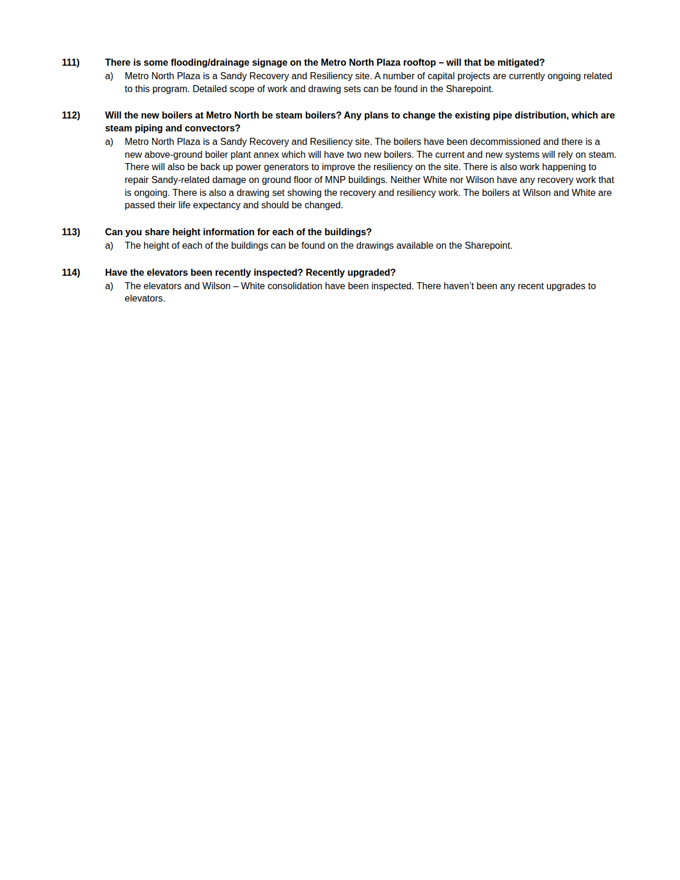111) There is some flooding/drainage signage on the Metro North Plaza rooftop – will that be mitigated?
a) Metro North Plaza is a Sandy Recovery and Resiliency site. A number of capital projects are currently ongoing related to this program. Detailed scope of work and drawing sets can be found in the Sharepoint.
112) Will the new boilers at Metro North be steam boilers? Any plans to change the existing pipe distribution, which are steam piping and convectors?
a) Metro North Plaza is a Sandy Recovery and Resiliency site. The boilers have been decommissioned and there is a new above-ground boiler plant annex which will have two new boilers. The current and new systems will rely on steam. There will also be back up power generators to improve the resiliency on the site. There is also work happening to repair Sandy-related damage on ground floor of MNP buildings. Neither White nor Wilson have any recovery work that is ongoing. There is also a drawing set showing the recovery and resiliency work. The boilers at Wilson and White are passed their life expectancy and should be changed.
113) Can you share height information for each of the buildings?
a) The height of each of the buildings can be found on the drawings available on the Sharepoint.
114) Have the elevators been recently inspected? Recently upgraded?
a) The elevators and Wilson – White consolidation have been inspected. There haven’t been any recent upgrades to elevators.